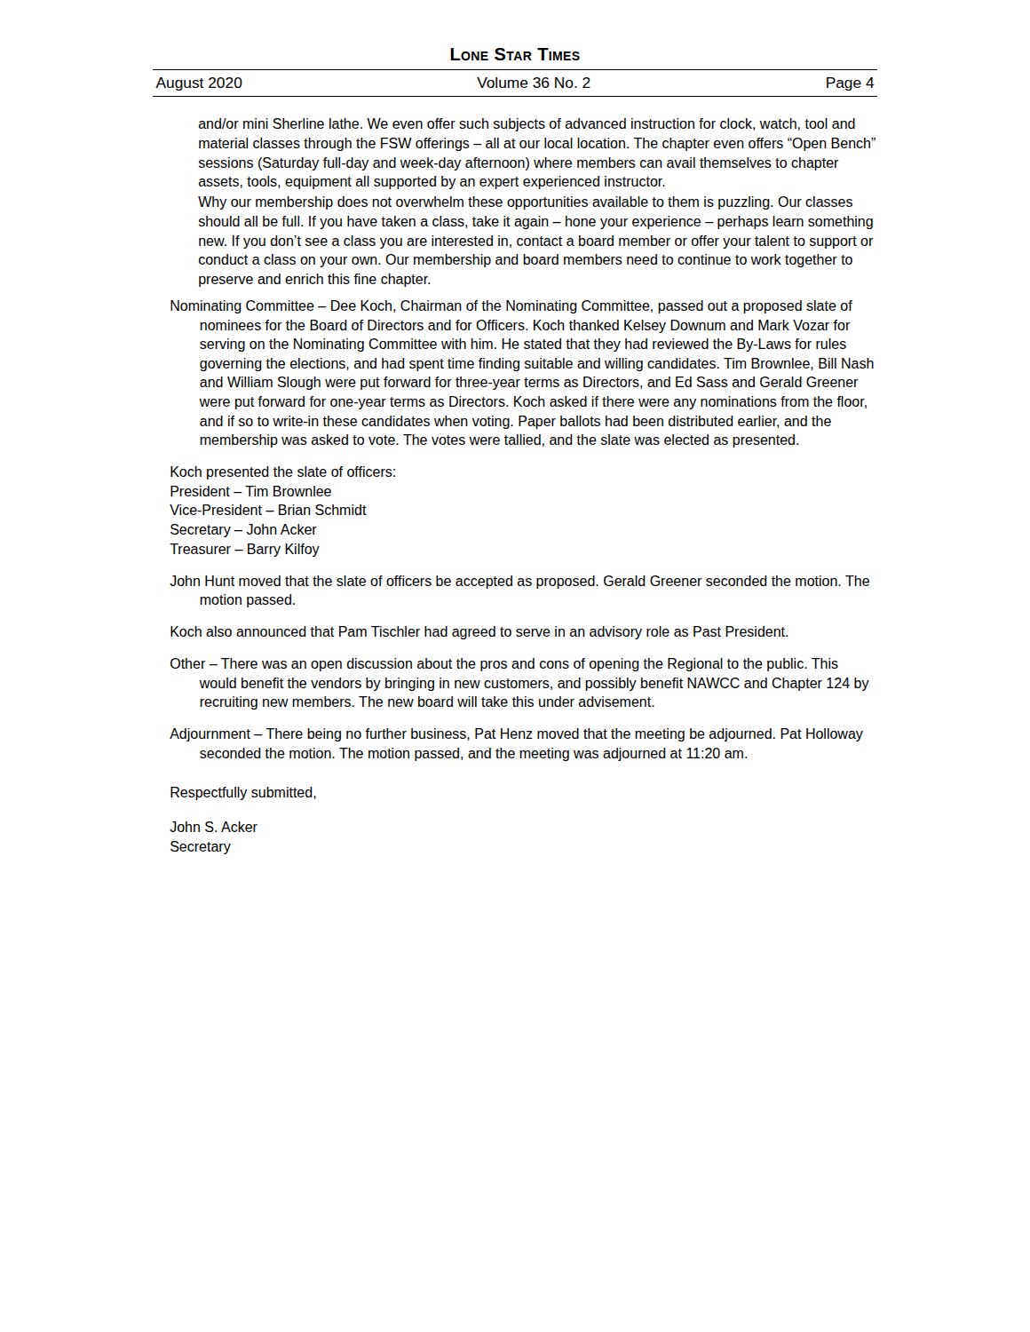Lone Star Times
August 2020 Volume 36 No. 2 Page 4
and/or mini Sherline lathe. We even offer such subjects of advanced instruction for clock, watch, tool and material classes through the FSW offerings – all at our local location. The chapter even offers “Open Bench” sessions (Saturday full-day and week-day afternoon) where members can avail themselves to chapter assets, tools, equipment all supported by an expert experienced instructor.
Why our membership does not overwhelm these opportunities available to them is puzzling. Our classes should all be full. If you have taken a class, take it again – hone your experience – perhaps learn something new. If you don’t see a class you are interested in, contact a board member or offer your talent to support or conduct a class on your own. Our membership and board members need to continue to work together to preserve and enrich this fine chapter.
Nominating Committee – Dee Koch, Chairman of the Nominating Committee, passed out a proposed slate of nominees for the Board of Directors and for Officers. Koch thanked Kelsey Downum and Mark Vozar for serving on the Nominating Committee with him. He stated that they had reviewed the By-Laws for rules governing the elections, and had spent time finding suitable and willing candidates. Tim Brownlee, Bill Nash and William Slough were put forward for three-year terms as Directors, and Ed Sass and Gerald Greener were put forward for one-year terms as Directors. Koch asked if there were any nominations from the floor, and if so to write-in these candidates when voting. Paper ballots had been distributed earlier, and the membership was asked to vote. The votes were tallied, and the slate was elected as presented.
Koch presented the slate of officers:
President – Tim Brownlee
Vice-President – Brian Schmidt
Secretary – John Acker
Treasurer – Barry Kilfoy
John Hunt moved that the slate of officers be accepted as proposed. Gerald Greener seconded the motion. The motion passed.
Koch also announced that Pam Tischler had agreed to serve in an advisory role as Past President.
Other – There was an open discussion about the pros and cons of opening the Regional to the public. This would benefit the vendors by bringing in new customers, and possibly benefit NAWCC and Chapter 124 by recruiting new members. The new board will take this under advisement.
Adjournment – There being no further business, Pat Henz moved that the meeting be adjourned. Pat Holloway seconded the motion. The motion passed, and the meeting was adjourned at 11:20 am.
Respectfully submitted,
John S. Acker
Secretary